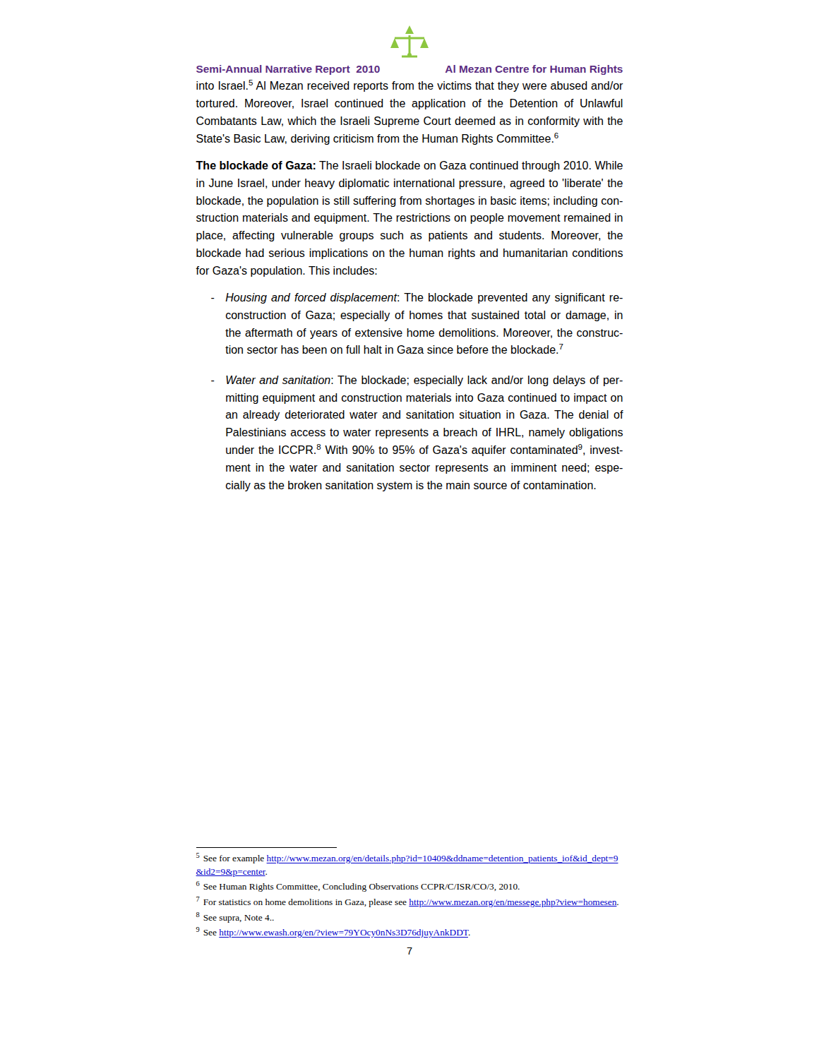Al Mezan logo
Semi-Annual Narrative Report 2010
Al Mezan Centre for Human Rights
into Israel.5 Al Mezan received reports from the victims that they were abused and/or tortured. Moreover, Israel continued the application of the Detention of Unlawful Combatants Law, which the Israeli Supreme Court deemed as in conformity with the State's Basic Law, deriving criticism from the Human Rights Committee.6
The blockade of Gaza: The Israeli blockade on Gaza continued through 2010. While in June Israel, under heavy diplomatic international pressure, agreed to 'liberate' the blockade, the population is still suffering from shortages in basic items; including construction materials and equipment. The restrictions on people movement remained in place, affecting vulnerable groups such as patients and students. Moreover, the blockade had serious implications on the human rights and humanitarian conditions for Gaza's population. This includes:
Housing and forced displacement: The blockade prevented any significant reconstruction of Gaza; especially of homes that sustained total or damage, in the aftermath of years of extensive home demolitions. Moreover, the construction sector has been on full halt in Gaza since before the blockade.7
Water and sanitation: The blockade; especially lack and/or long delays of permitting equipment and construction materials into Gaza continued to impact on an already deteriorated water and sanitation situation in Gaza. The denial of Palestinians access to water represents a breach of IHRL, namely obligations under the ICCPR.8 With 90% to 95% of Gaza's aquifer contaminated9, investment in the water and sanitation sector represents an imminent need; especially as the broken sanitation system is the main source of contamination.
5 See for example http://www.mezan.org/en/details.php?id=10409&ddname=detention_patients_iof&id_dept=9&id2=9&p=center.
6 See Human Rights Committee, Concluding Observations CCPR/C/ISR/CO/3, 2010.
7 For statistics on home demolitions in Gaza, please see http://www.mezan.org/en/messege.php?view=homesen.
8 See supra, Note 4..
9 See http://www.ewash.org/en/?view=79YOcy0nNs3D76djuyAnkDDT.
7